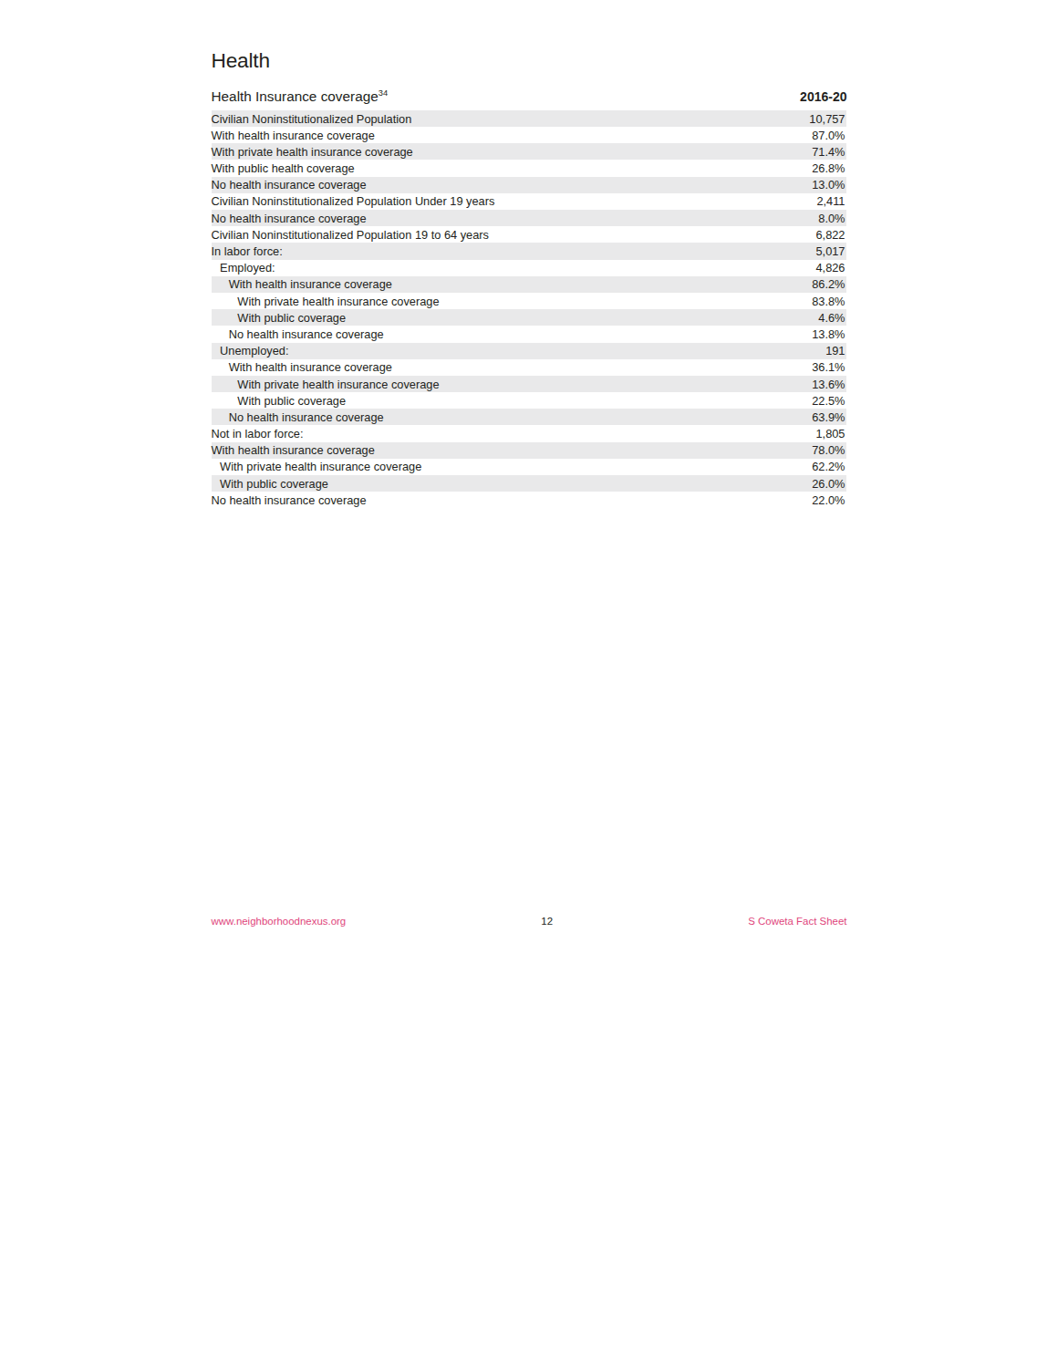Health
Health Insurance coverage34 2016-20
| Civilian Noninstitutionalized Population | 10,757 |
| With health insurance coverage | 87.0% |
| With private health insurance coverage | 71.4% |
| With public health coverage | 26.8% |
| No health insurance coverage | 13.0% |
| Civilian Noninstitutionalized Population Under 19 years | 2,411 |
| No health insurance coverage | 8.0% |
| Civilian Noninstitutionalized Population 19 to 64 years | 6,822 |
| In labor force: | 5,017 |
| Employed: | 4,826 |
| With health insurance coverage | 86.2% |
| With private health insurance coverage | 83.8% |
| With public coverage | 4.6% |
| No health insurance coverage | 13.8% |
| Unemployed: | 191 |
| With health insurance coverage | 36.1% |
| With private health insurance coverage | 13.6% |
| With public coverage | 22.5% |
| No health insurance coverage | 63.9% |
| Not in labor force: | 1,805 |
| With health insurance coverage | 78.0% |
| With private health insurance coverage | 62.2% |
| With public coverage | 26.0% |
| No health insurance coverage | 22.0% |
www.neighborhoodnexus.org 12 S Coweta Fact Sheet